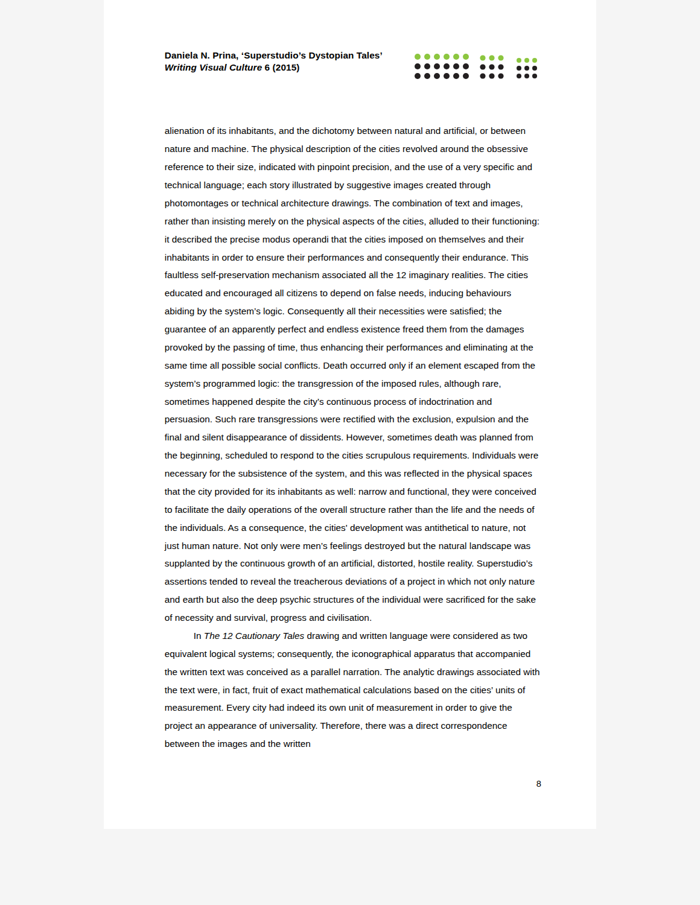Daniela N. Prina, ‘Superstudio’s Dystopian Tales’
Writing Visual Culture 6 (2015)
Writing Visual Culture logo
alienation of its inhabitants, and the dichotomy between natural and artificial, or between nature and machine. The physical description of the cities revolved around the obsessive reference to their size, indicated with pinpoint precision, and the use of a very specific and technical language; each story illustrated by suggestive images created through photomontages or technical architecture drawings. The combination of text and images, rather than insisting merely on the physical aspects of the cities, alluded to their functioning: it described the precise modus operandi that the cities imposed on themselves and their inhabitants in order to ensure their performances and consequently their endurance. This faultless self-preservation mechanism associated all the 12 imaginary realities. The cities educated and encouraged all citizens to depend on false needs, inducing behaviours abiding by the system’s logic. Consequently all their necessities were satisfied; the guarantee of an apparently perfect and endless existence freed them from the damages provoked by the passing of time, thus enhancing their performances and eliminating at the same time all possible social conflicts. Death occurred only if an element escaped from the system’s programmed logic: the transgression of the imposed rules, although rare, sometimes happened despite the city’s continuous process of indoctrination and persuasion. Such rare transgressions were rectified with the exclusion, expulsion and the final and silent disappearance of dissidents. However, sometimes death was planned from the beginning, scheduled to respond to the cities scrupulous requirements. Individuals were necessary for the subsistence of the system, and this was reflected in the physical spaces that the city provided for its inhabitants as well: narrow and functional, they were conceived to facilitate the daily operations of the overall structure rather than the life and the needs of the individuals. As a consequence, the cities' development was antithetical to nature, not just human nature. Not only were men’s feelings destroyed but the natural landscape was supplanted by the continuous growth of an artificial, distorted, hostile reality. Superstudio’s assertions tended to reveal the treacherous deviations of a project in which not only nature and earth but also the deep psychic structures of the individual were sacrificed for the sake of necessity and survival, progress and civilisation.
In The 12 Cautionary Tales drawing and written language were considered as two equivalent logical systems; consequently, the iconographical apparatus that accompanied the written text was conceived as a parallel narration. The analytic drawings associated with the text were, in fact, fruit of exact mathematical calculations based on the cities’ units of measurement. Every city had indeed its own unit of measurement in order to give the project an appearance of universality. Therefore, there was a direct correspondence between the images and the written
8